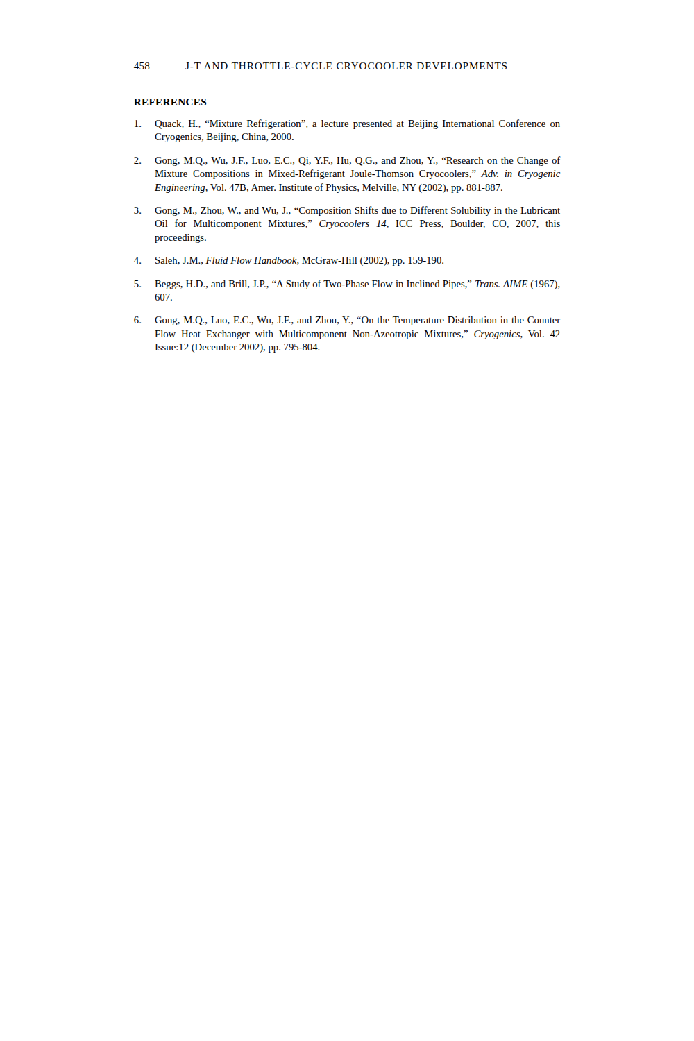458 J-T AND THROTTLE-CYCLE CRYOCOOLER DEVELOPMENTS
REFERENCES
1. Quack, H., “Mixture Refrigeration”, a lecture presented at Beijing International Conference on Cryogenics, Beijing, China, 2000.
2. Gong, M.Q., Wu, J.F., Luo, E.C., Qi, Y.F., Hu, Q.G., and Zhou, Y., “Research on the Change of Mixture Compositions in Mixed-Refrigerant Joule-Thomson Cryocoolers,” Adv. in Cryogenic Engineering, Vol. 47B, Amer. Institute of Physics, Melville, NY (2002), pp. 881-887.
3. Gong, M., Zhou, W., and Wu, J., “Composition Shifts due to Different Solubility in the Lubricant Oil for Multicomponent Mixtures,” Cryocoolers 14, ICC Press, Boulder, CO, 2007, this proceedings.
4. Saleh, J.M., Fluid Flow Handbook, McGraw-Hill (2002), pp. 159-190.
5. Beggs, H.D., and Brill, J.P., “A Study of Two-Phase Flow in Inclined Pipes,” Trans. AIME (1967), 607.
6. Gong, M.Q., Luo, E.C., Wu, J.F., and Zhou, Y., “On the Temperature Distribution in the Counter Flow Heat Exchanger with Multicomponent Non-Azeotropic Mixtures,” Cryogenics, Vol. 42 Issue:12 (December 2002), pp. 795-804.